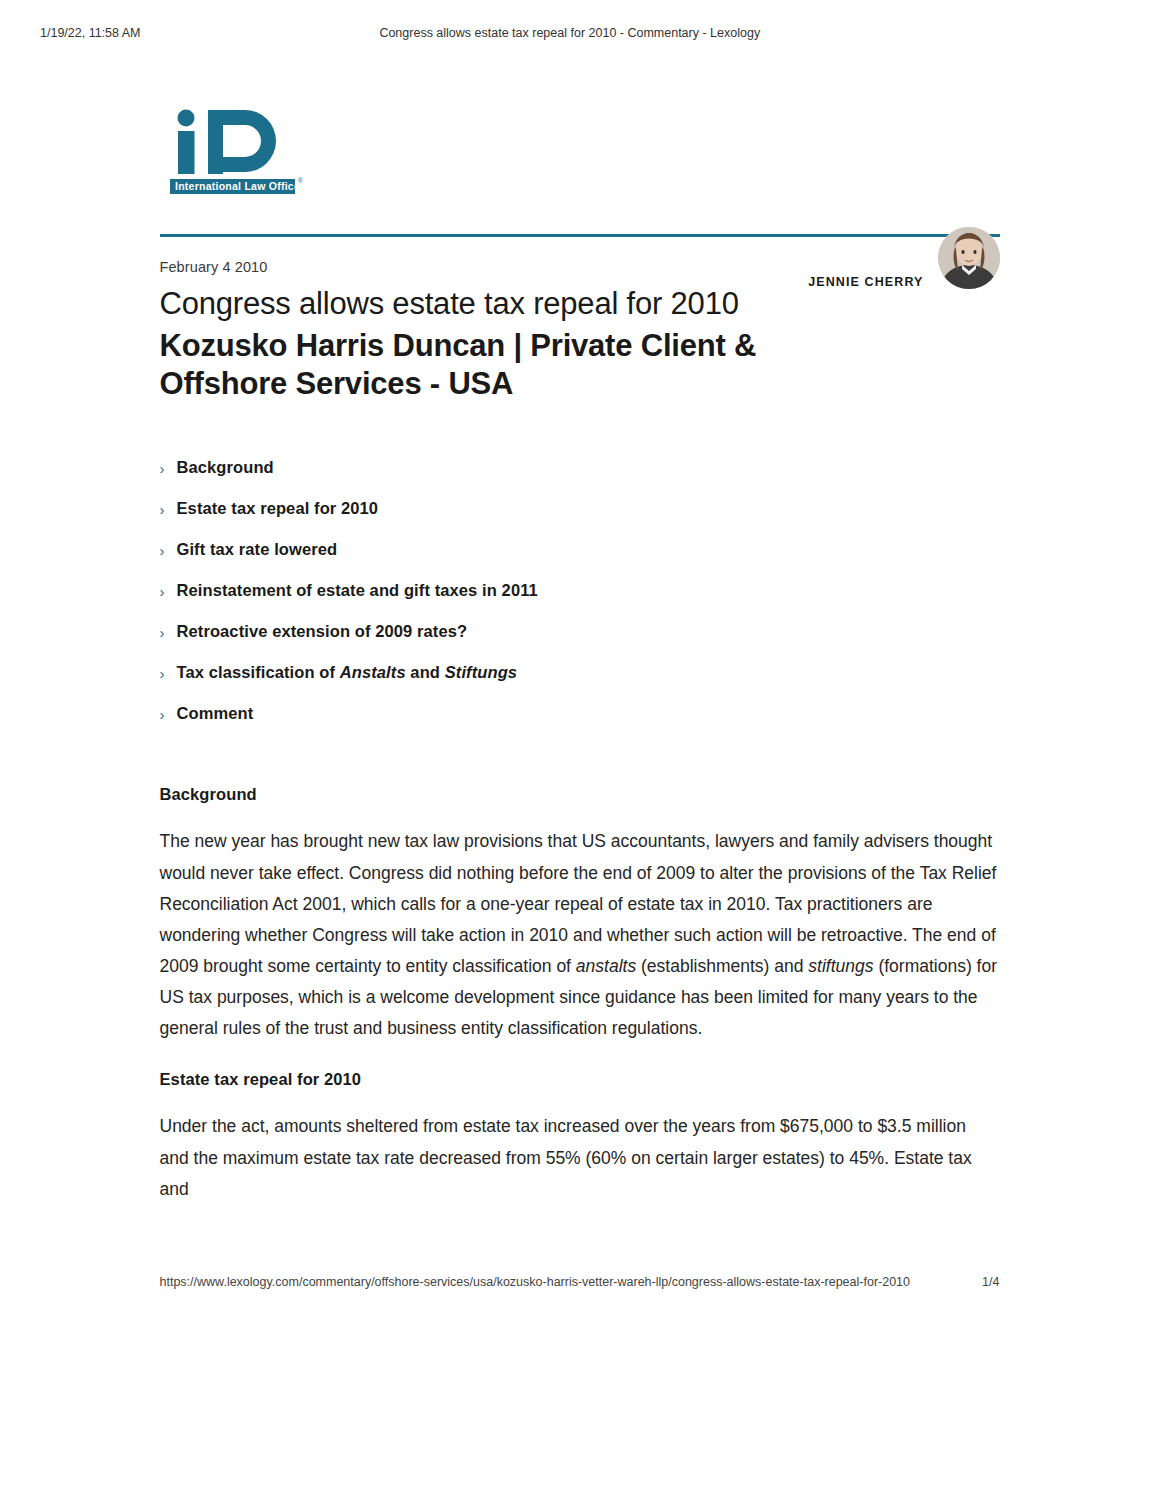1/19/22, 11:58 AM
Congress allows estate tax repeal for 2010 - Commentary - Lexology
International Law Office ®
February 4 2010
Congress allows estate tax repeal for 2010
Kozusko Harris Duncan | Private Client & Offshore Services - USA
Jennie Cherry
›Background
›Estate tax repeal for 2010
›Gift tax rate lowered
›Reinstatement of estate and gift taxes in 2011
›Retroactive extension of 2009 rates?
›Tax classification of Anstalts and Stiftungs
›Comment
Background
The new year has brought new tax law provisions that US accountants, lawyers and family advisers thought would never take effect. Congress did nothing before the end of 2009 to alter the provisions of the Tax Relief Reconciliation Act 2001, which calls for a one-year repeal of estate tax in 2010. Tax practitioners are wondering whether Congress will take action in 2010 and whether such action will be retroactive. The end of 2009 brought some certainty to entity classification of anstalts (establishments) and stiftungs (formations) for US tax purposes, which is a welcome development since guidance has been limited for many years to the general rules of the trust and business entity classification regulations.
Estate tax repeal for 2010
Under the act, amounts sheltered from estate tax increased over the years from $675,000 to $3.5 million and the maximum estate tax rate decreased from 55% (60% on certain larger estates) to 45%. Estate tax and
https://www.lexology.com/commentary/offshore-services/usa/kozusko-harris-vetter-wareh-llp/congress-allows-estate-tax-repeal-for-2010
1/4